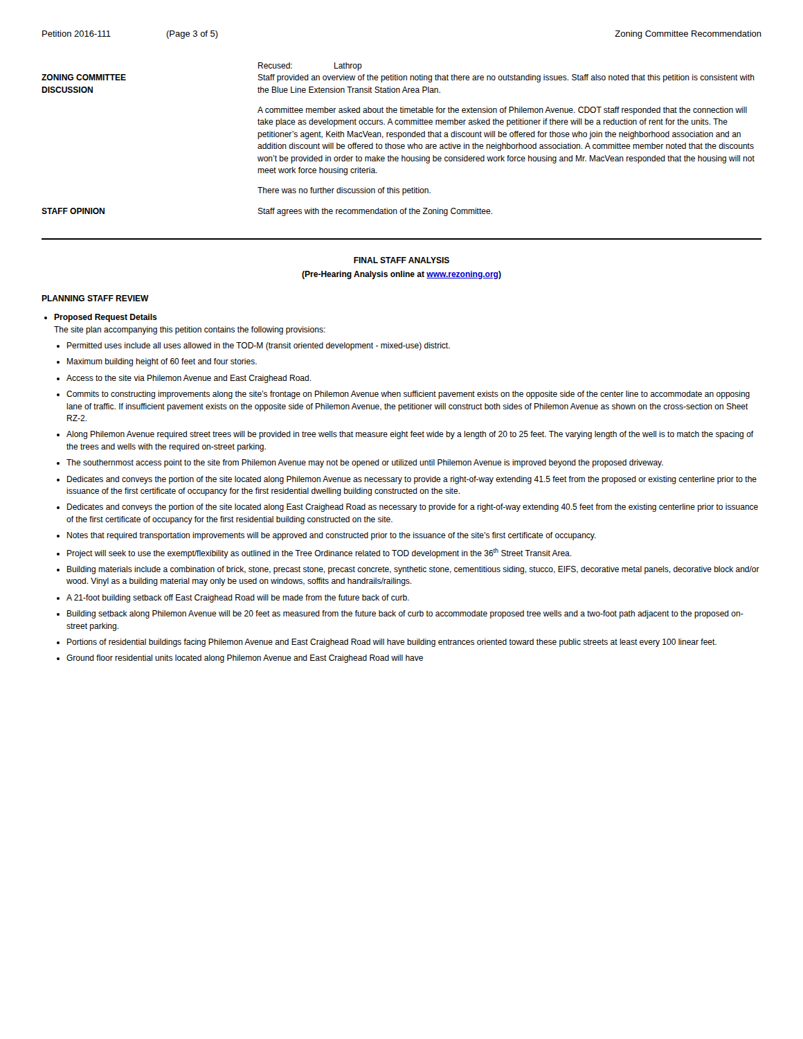Petition 2016-111
(Page 3 of 5)
Zoning Committee Recommendation
| | Recused: Lathrop |
| ZONING COMMITTEE DISCUSSION | Staff provided an overview of the petition noting that there are no outstanding issues. Staff also noted that this petition is consistent with the Blue Line Extension Transit Station Area Plan. A committee member asked about the timetable for the extension of Philemon Avenue. CDOT staff responded that the connection will take place as development occurs. A committee member asked the petitioner if there will be a reduction of rent for the units. The petitioner’s agent, Keith MacVean, responded that a discount will be offered for those who join the neighborhood association and an addition discount will be offered to those who are active in the neighborhood association. A committee member noted that the discounts won’t be provided in order to make the housing be considered work force housing and Mr. MacVean responded that the housing will not meet work force housing criteria. There was no further discussion of this petition. |
| STAFF OPINION | Staff agrees with the recommendation of the Zoning Committee. |
FINAL STAFF ANALYSIS
(Pre-Hearing Analysis online at www.rezoning.org)
PLANNING STAFF REVIEW
Proposed Request Details
The site plan accompanying this petition contains the following provisions:
Permitted uses include all uses allowed in the TOD-M (transit oriented development - mixed-use) district.
Maximum building height of 60 feet and four stories.
Access to the site via Philemon Avenue and East Craighead Road.
Commits to constructing improvements along the site’s frontage on Philemon Avenue when sufficient pavement exists on the opposite side of the center line to accommodate an opposing lane of traffic. If insufficient pavement exists on the opposite side of Philemon Avenue, the petitioner will construct both sides of Philemon Avenue as shown on the cross-section on Sheet RZ-2.
Along Philemon Avenue required street trees will be provided in tree wells that measure eight feet wide by a length of 20 to 25 feet. The varying length of the well is to match the spacing of the trees and wells with the required on-street parking.
The southernmost access point to the site from Philemon Avenue may not be opened or utilized until Philemon Avenue is improved beyond the proposed driveway.
Dedicates and conveys the portion of the site located along Philemon Avenue as necessary to provide a right-of-way extending 41.5 feet from the proposed or existing centerline prior to the issuance of the first certificate of occupancy for the first residential dwelling building constructed on the site.
Dedicates and conveys the portion of the site located along East Craighead Road as necessary to provide for a right-of-way extending 40.5 feet from the existing centerline prior to issuance of the first certificate of occupancy for the first residential building constructed on the site.
Notes that required transportation improvements will be approved and constructed prior to the issuance of the site’s first certificate of occupancy.
Project will seek to use the exempt/flexibility as outlined in the Tree Ordinance related to TOD development in the 36th Street Transit Area.
Building materials include a combination of brick, stone, precast stone, precast concrete, synthetic stone, cementitious siding, stucco, EIFS, decorative metal panels, decorative block and/or wood. Vinyl as a building material may only be used on windows, soffits and handrails/railings.
A 21-foot building setback off East Craighead Road will be made from the future back of curb.
Building setback along Philemon Avenue will be 20 feet as measured from the future back of curb to accommodate proposed tree wells and a two-foot path adjacent to the proposed on-street parking.
Portions of residential buildings facing Philemon Avenue and East Craighead Road will have building entrances oriented toward these public streets at least every 100 linear feet.
Ground floor residential units located along Philemon Avenue and East Craighead Road will have